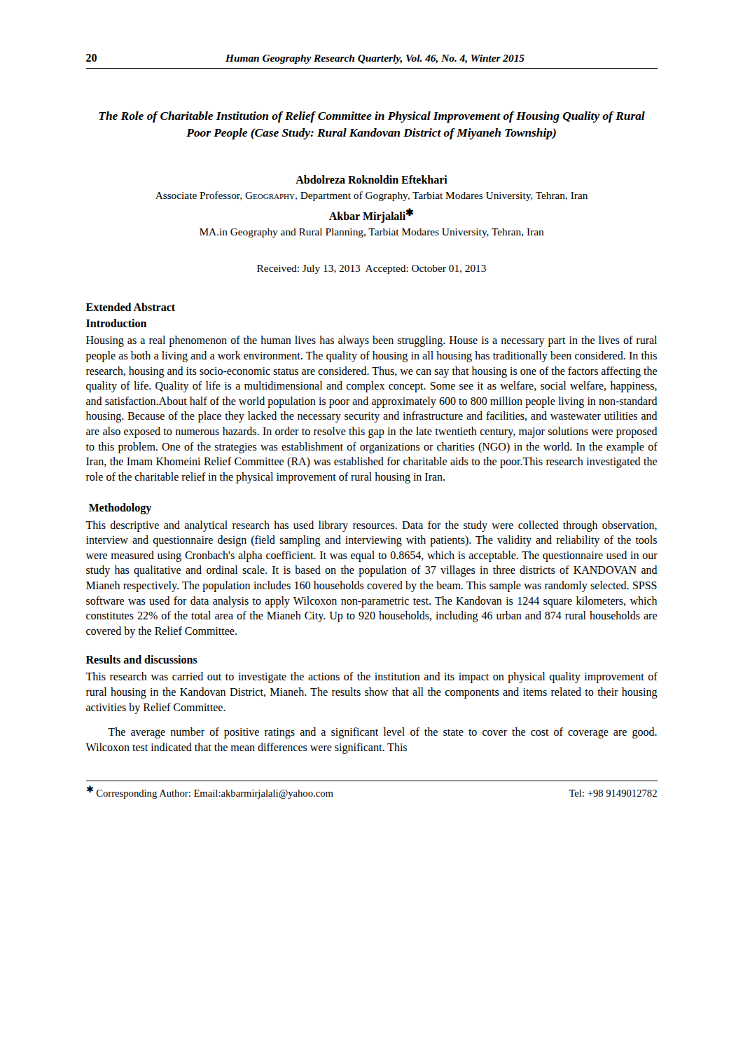20 Human Geography Research Quarterly, Vol. 46, No. 4, Winter 2015
The Role of Charitable Institution of Relief Committee in Physical Improvement of Housing Quality of Rural Poor People (Case Study: Rural Kandovan District of Miyaneh Township)
Abdolreza Roknoldin Eftekhari
Associate Professor, Geography, Department of Gography, Tarbiat Modares University, Tehran, Iran
Akbar Mirjalali✱
MA.in Geography and Rural Planning, Tarbiat Modares University, Tehran, Iran
Received: July 13, 2013 Accepted: October 01, 2013
Extended Abstract
Introduction
Housing as a real phenomenon of the human lives has always been struggling. House is a necessary part in the lives of rural people as both a living and a work environment. The quality of housing in all housing has traditionally been considered. In this research, housing and its socio-economic status are considered. Thus, we can say that housing is one of the factors affecting the quality of life. Quality of life is a multidimensional and complex concept. Some see it as welfare, social welfare, happiness, and satisfaction.About half of the world population is poor and approximately 600 to 800 million people living in non-standard housing. Because of the place they lacked the necessary security and infrastructure and facilities, and wastewater utilities and are also exposed to numerous hazards. In order to resolve this gap in the late twentieth century, major solutions were proposed to this problem. One of the strategies was establishment of organizations or charities (NGO) in the world. In the example of Iran, the Imam Khomeini Relief Committee (RA) was established for charitable aids to the poor.This research investigated the role of the charitable relief in the physical improvement of rural housing in Iran.
Methodology
This descriptive and analytical research has used library resources. Data for the study were collected through observation, interview and questionnaire design (field sampling and interviewing with patients). The validity and reliability of the tools were measured using Cronbach's alpha coefficient. It was equal to 0.8654, which is acceptable. The questionnaire used in our study has qualitative and ordinal scale. It is based on the population of 37 villages in three districts of KANDOVAN and Mianeh respectively. The population includes 160 households covered by the beam. This sample was randomly selected. SPSS software was used for data analysis to apply Wilcoxon non-parametric test. The Kandovan is 1244 square kilometers, which constitutes 22% of the total area of the Mianeh City. Up to 920 households, including 46 urban and 874 rural households are covered by the Relief Committee.
Results and discussions
This research was carried out to investigate the actions of the institution and its impact on physical quality improvement of rural housing in the Kandovan District, Mianeh. The results show that all the components and items related to their housing activities by Relief Committee.
The average number of positive ratings and a significant level of the state to cover the cost of coverage are good. Wilcoxon test indicated that the mean differences were significant. This
✱ Corresponding Author: Email:akbarmirjalali@yahoo.com Tel: +98 9149012782